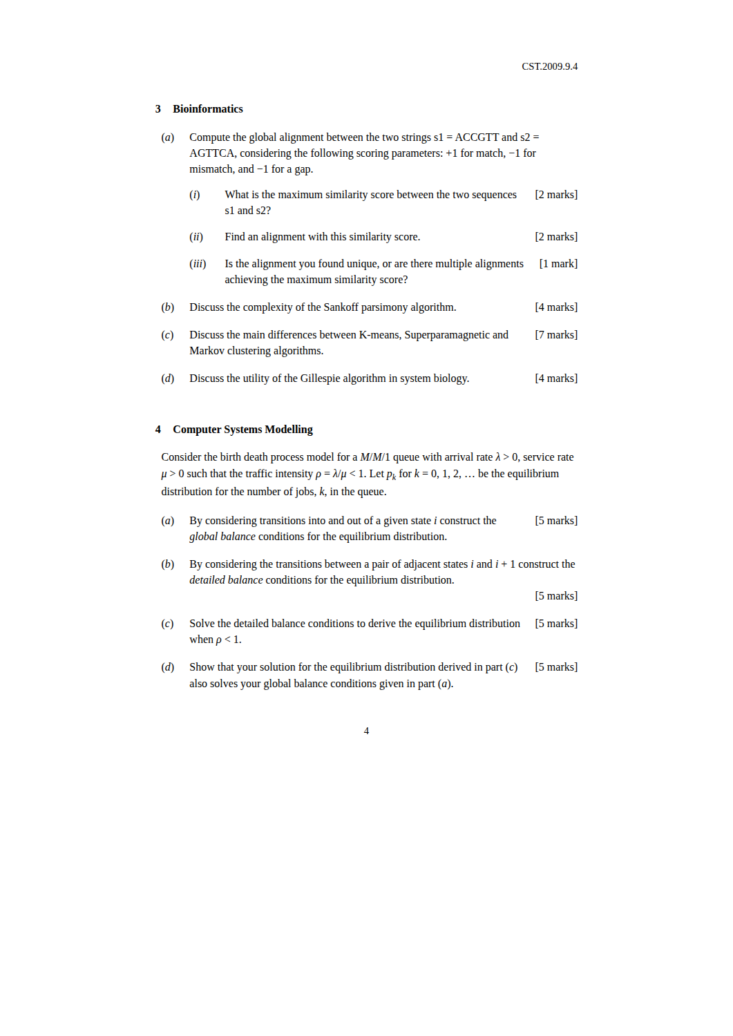CST.2009.9.4
3 Bioinformatics
(a) Compute the global alignment between the two strings s1 = ACCGTT and s2 = AGTTCA, considering the following scoring parameters: +1 for match, −1 for mismatch, and −1 for a gap.
(i) [2 marks] What is the maximum similarity score between the two sequences s1 and s2?
(ii) [2 marks] Find an alignment with this similarity score.
(iii) [1 mark] Is the alignment you found unique, or are there multiple alignments achieving the maximum similarity score?
(b) [4 marks] Discuss the complexity of the Sankoff parsimony algorithm.
(c) [7 marks] Discuss the main differences between K-means, Superparamagnetic and Markov clustering algorithms.
(d) [4 marks] Discuss the utility of the Gillespie algorithm in system biology.
4 Computer Systems Modelling
Consider the birth death process model for a M/M/1 queue with arrival rate λ > 0, service rate μ > 0 such that the traffic intensity ρ = λ/μ < 1. Let pk for k = 0, 1, 2, … be the equilibrium distribution for the number of jobs, k, in the queue.
(a) [5 marks] By considering transitions into and out of a given state i construct the global balance conditions for the equilibrium distribution.
(b) By considering the transitions between a pair of adjacent states i and i + 1 construct the detailed balance conditions for the equilibrium distribution.
[5 marks]
(c) [5 marks] Solve the detailed balance conditions to derive the equilibrium distribution when ρ < 1.
(d) [5 marks] Show that your solution for the equilibrium distribution derived in part (c) also solves your global balance conditions given in part (a).
4